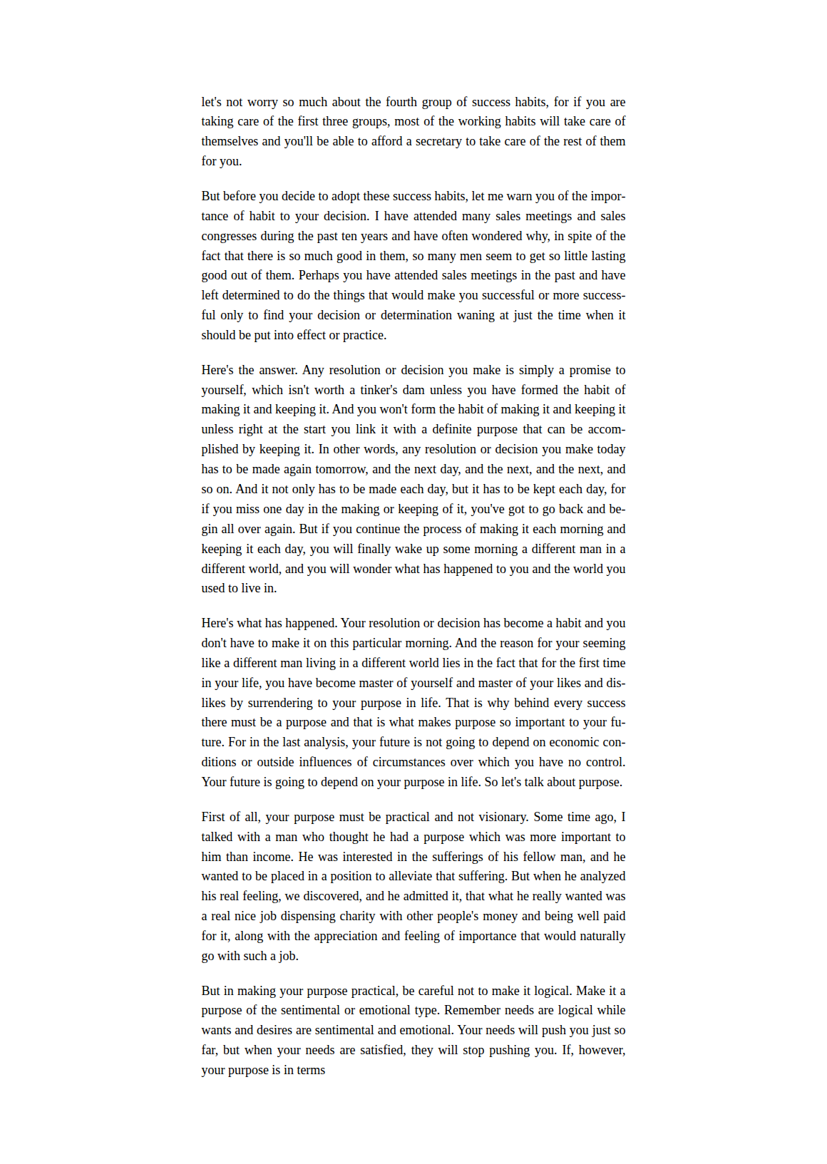let's not worry so much about the fourth group of success habits, for if you are taking care of the first three groups, most of the working habits will take care of themselves and you'll be able to afford a secretary to take care of the rest of them for you.
But before you decide to adopt these success habits, let me warn you of the importance of habit to your decision. I have attended many sales meetings and sales congresses during the past ten years and have often wondered why, in spite of the fact that there is so much good in them, so many men seem to get so little lasting good out of them. Perhaps you have attended sales meetings in the past and have left determined to do the things that would make you successful or more successful only to find your decision or determination waning at just the time when it should be put into effect or practice.
Here's the answer. Any resolution or decision you make is simply a promise to yourself, which isn't worth a tinker's dam unless you have formed the habit of making it and keeping it. And you won't form the habit of making it and keeping it unless right at the start you link it with a definite purpose that can be accomplished by keeping it. In other words, any resolution or decision you make today has to be made again tomorrow, and the next day, and the next, and the next, and so on. And it not only has to be made each day, but it has to be kept each day, for if you miss one day in the making or keeping of it, you've got to go back and begin all over again. But if you continue the process of making it each morning and keeping it each day, you will finally wake up some morning a different man in a different world, and you will wonder what has happened to you and the world you used to live in.
Here's what has happened. Your resolution or decision has become a habit and you don't have to make it on this particular morning. And the reason for your seeming like a different man living in a different world lies in the fact that for the first time in your life, you have become master of yourself and master of your likes and dislikes by surrendering to your purpose in life. That is why behind every success there must be a purpose and that is what makes purpose so important to your future. For in the last analysis, your future is not going to depend on economic conditions or outside influences of circumstances over which you have no control. Your future is going to depend on your purpose in life. So let's talk about purpose.
First of all, your purpose must be practical and not visionary. Some time ago, I talked with a man who thought he had a purpose which was more important to him than income. He was interested in the sufferings of his fellow man, and he wanted to be placed in a position to alleviate that suffering. But when he analyzed his real feeling, we discovered, and he admitted it, that what he really wanted was a real nice job dispensing charity with other people's money and being well paid for it, along with the appreciation and feeling of importance that would naturally go with such a job.
But in making your purpose practical, be careful not to make it logical. Make it a purpose of the sentimental or emotional type. Remember needs are logical while wants and desires are sentimental and emotional. Your needs will push you just so far, but when your needs are satisfied, they will stop pushing you. If, however, your purpose is in terms